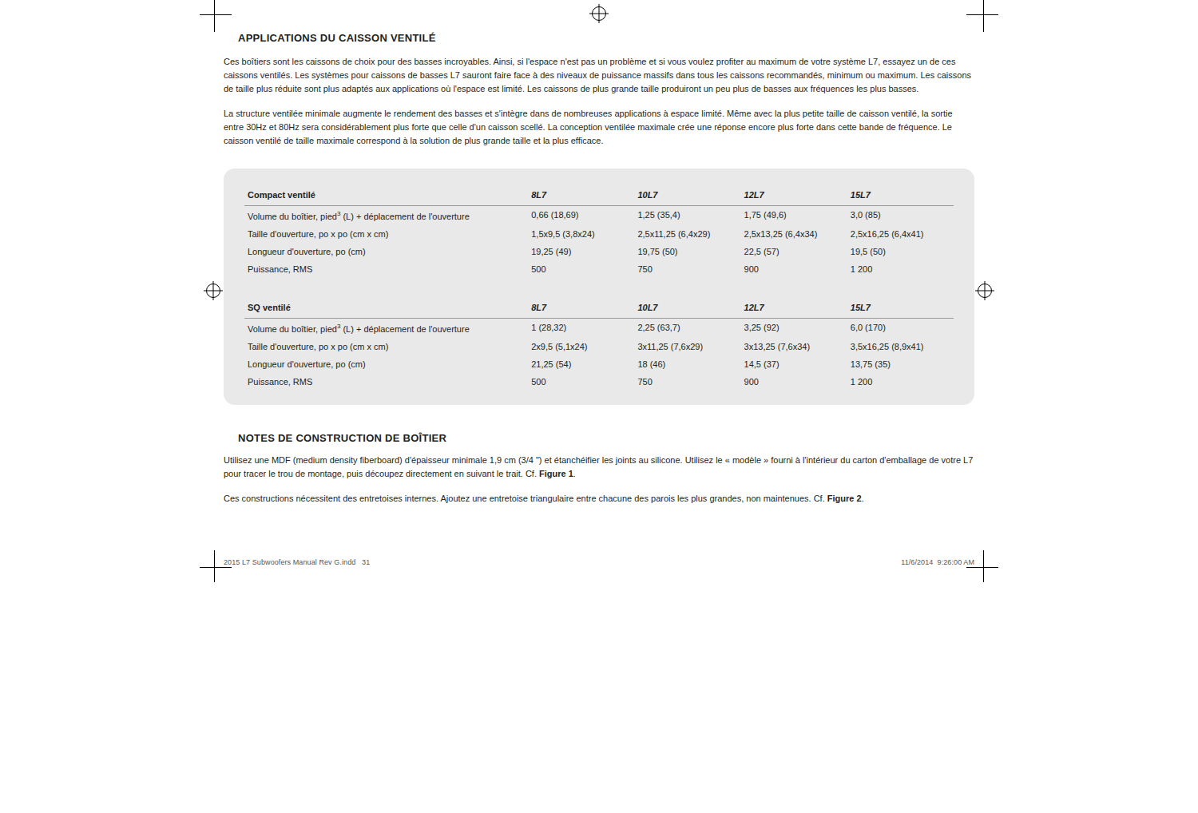Applications du caisson ventilé
Ces boîtiers sont les caissons de choix pour des basses incroyables. Ainsi, si l'espace n'est pas un problème et si vous voulez profiter au maximum de votre système L7, essayez un de ces caissons ventilés. Les systèmes pour caissons de basses L7 sauront faire face à des niveaux de puissance massifs dans tous les caissons recommandés, minimum ou maximum. Les caissons de taille plus réduite sont plus adaptés aux applications où l'espace est limité. Les caissons de plus grande taille produiront un peu plus de basses aux fréquences les plus basses.
La structure ventilée minimale augmente le rendement des basses et s'intègre dans de nombreuses applications à espace limité. Même avec la plus petite taille de caisson ventilé, la sortie entre 30Hz et 80Hz sera considérablement plus forte que celle d'un caisson scellé. La conception ventilée maximale crée une réponse encore plus forte dans cette bande de fréquence. Le caisson ventilé de taille maximale correspond à la solution de plus grande taille et la plus efficace.
| Compact ventilé | 8L7 | 10L7 | 12L7 | 15L7 |
| --- | --- | --- | --- | --- |
| Volume du boîtier, pied 3 (L) + déplacement de l'ouverture | 0,66 (18,69) | 1,25 (35,4) | 1,75 (49,6) | 3,0 (85) |
| Taille d'ouverture, po x po (cm x cm) | 1,5x9,5 (3,8x24) | 2,5x11,25 (6,4x29) | 2,5x13,25 (6,4x34) | 2,5x16,25 (6,4x41) |
| Longueur d'ouverture, po (cm) | 19,25 (49) | 19,75 (50) | 22,5 (57) | 19,5 (50) |
| Puissance, RMS | 500 | 750 | 900 | 1 200 |
| SQ ventilé | 8L7 | 10L7 | 12L7 | 15L7 |
| --- | --- | --- | --- | --- |
| Volume du boîtier, pied 3 (L) + déplacement de l'ouverture | 1 (28,32) | 2,25 (63,7) | 3,25 (92) | 6,0 (170) |
| Taille d'ouverture, po x po (cm x cm) | 2x9,5 (5,1x24) | 3x11,25 (7,6x29) | 3x13,25 (7,6x34) | 3,5x16,25 (8,9x41) |
| Longueur d'ouverture, po (cm) | 21,25 (54) | 18 (46) | 14,5 (37) | 13,75 (35) |
| Puissance, RMS | 500 | 750 | 900 | 1 200 |
Notes de construction de boîtier
Utilisez une MDF (medium density fiberboard) d'épaisseur minimale 1,9 cm (3/4 ") et étanchéifier les joints au silicone. Utilisez le « modèle » fourni à l'intérieur du carton d'emballage de votre L7 pour tracer le trou de montage, puis découpez directement en suivant le trait. Cf. Figure 1.
Ces constructions nécessitent des entretoises internes. Ajoutez une entretoise triangulaire entre chacune des parois les plus grandes, non maintenues. Cf. Figure 2.
2015 L7 Subwoofers Manual Rev G.indd 31
11/6/2014 9:26:00 AM